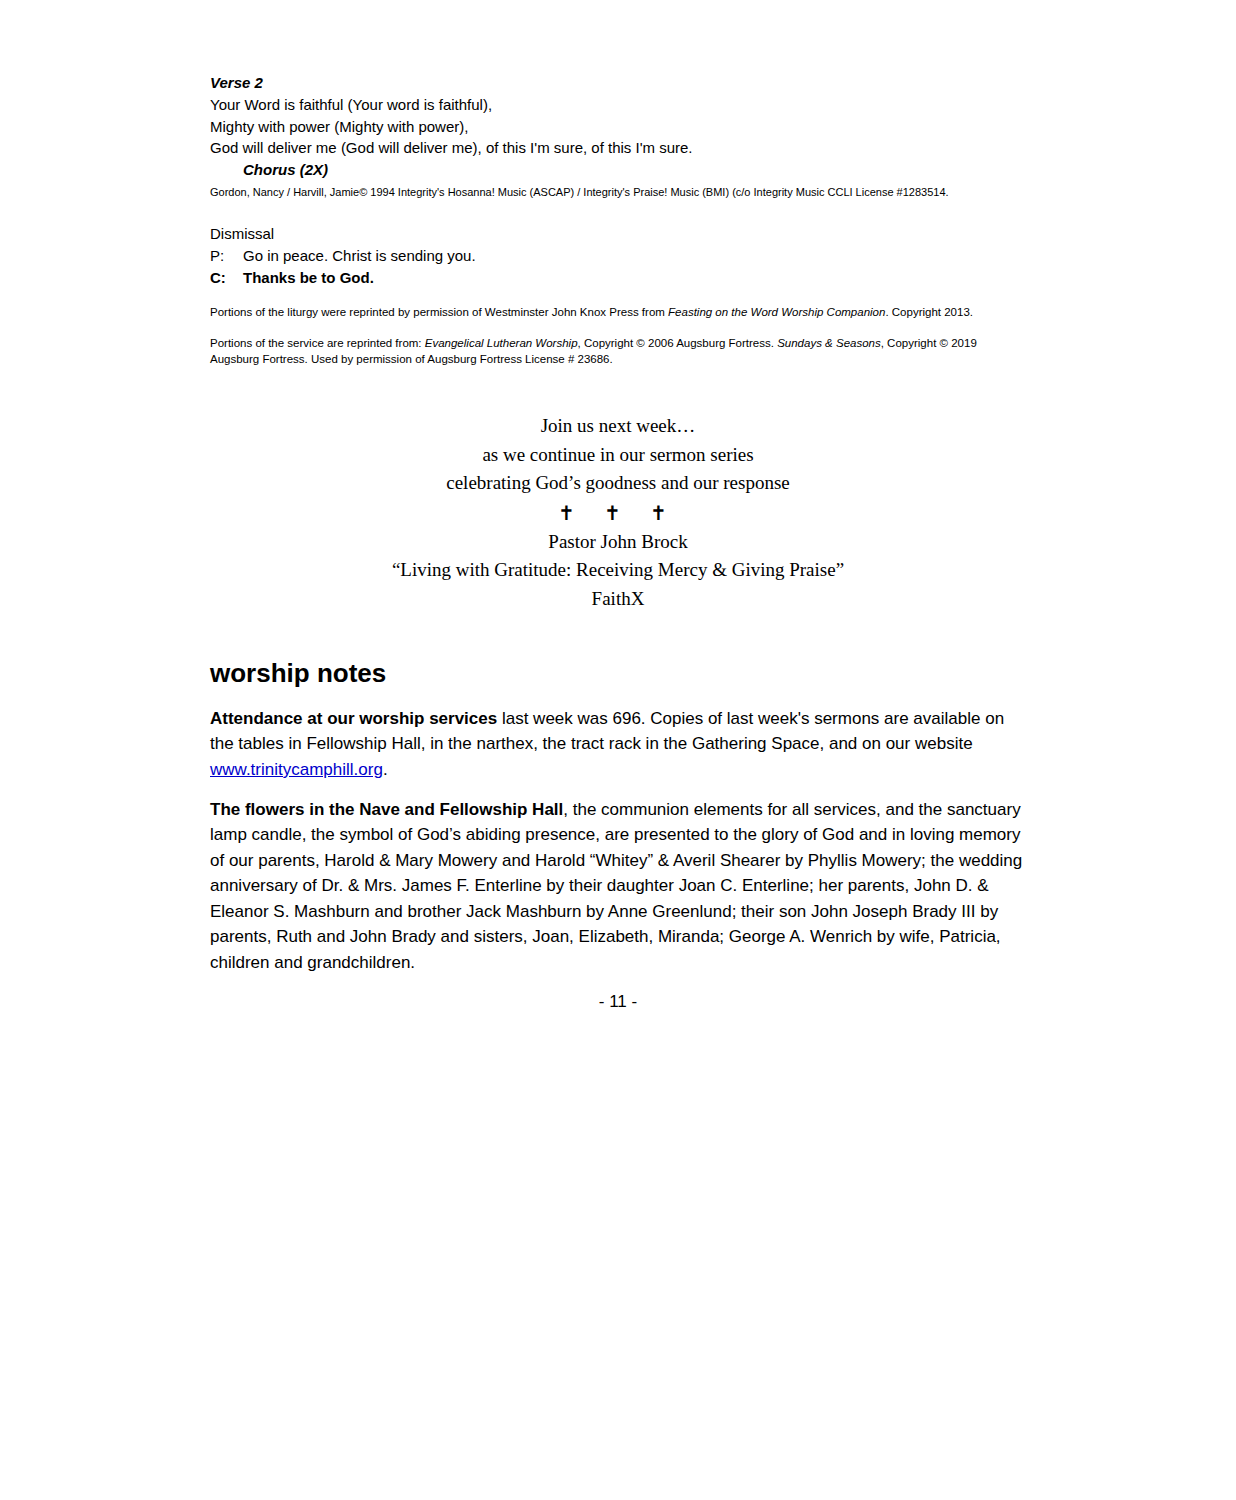Verse 2
Your Word is faithful (Your word is faithful),
Mighty with power (Mighty with power),
God will deliver me (God will deliver me), of this I'm sure, of this I'm sure.
Chorus (2X)
Gordon, Nancy / Harvill, Jamie© 1994 Integrity's Hosanna! Music (ASCAP) / Integrity's Praise! Music (BMI) (c/o Integrity Music CCLI License #1283514.
Dismissal
P: Go in peace. Christ is sending you.
C: Thanks be to God.
Portions of the liturgy were reprinted by permission of Westminster John Knox Press from Feasting on the Word Worship Companion. Copyright 2013.
Portions of the service are reprinted from: Evangelical Lutheran Worship, Copyright © 2006 Augsburg Fortress. Sundays & Seasons, Copyright © 2019 Augsburg Fortress. Used by permission of Augsburg Fortress License # 23686.
Join us next week…
as we continue in our sermon series
celebrating God’s goodness and our response
✝ ✝ ✝
Pastor John Brock
“Living with Gratitude: Receiving Mercy & Giving Praise”
FaithX
worship notes
Attendance at our worship services last week was 696. Copies of last week's sermons are available on the tables in Fellowship Hall, in the narthex, the tract rack in the Gathering Space, and on our website www.trinitycamphill.org.
The flowers in the Nave and Fellowship Hall, the communion elements for all services, and the sanctuary lamp candle, the symbol of God’s abiding presence, are presented to the glory of God and in loving memory of our parents, Harold & Mary Mowery and Harold “Whitey” & Averil Shearer by Phyllis Mowery; the wedding anniversary of Dr. & Mrs. James F. Enterline by their daughter Joan C. Enterline; her parents, John D. & Eleanor S. Mashburn and brother Jack Mashburn by Anne Greenlund; their son John Joseph Brady III by parents, Ruth and John Brady and sisters, Joan, Elizabeth, Miranda; George A. Wenrich by wife, Patricia, children and grandchildren.
- 11 -